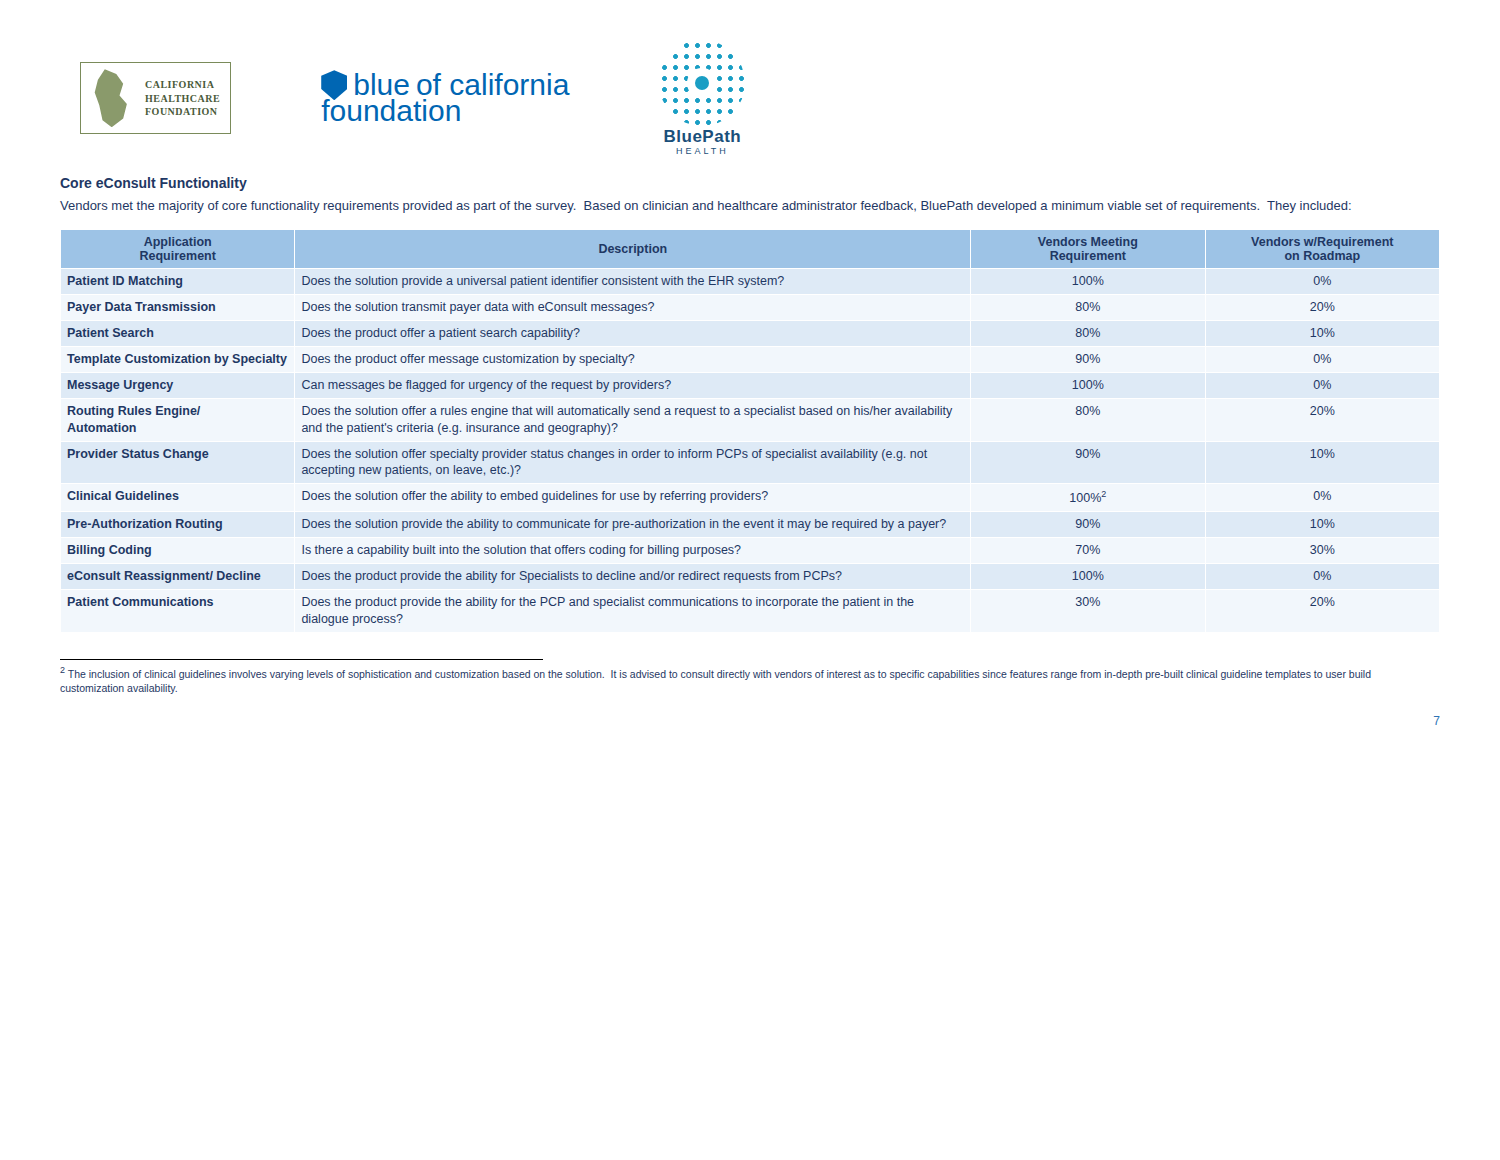California
Healthcare
Foundation
blue of california
foundation
BluePath
HEALTH
Core eConsult Functionality
Vendors met the majority of core functionality requirements provided as part of the survey. Based on clinician and healthcare administrator feedback, BluePath developed a minimum viable set of requirements. They included:
| Application Requirement | Description | Vendors Meeting Requirement | Vendors w/Requirement on Roadmap |
| --- | --- | --- | --- |
| Patient ID Matching | Does the solution provide a universal patient identifier consistent with the EHR system? | 100% | 0% |
| Payer Data Transmission | Does the solution transmit payer data with eConsult messages? | 80% | 20% |
| Patient Search | Does the product offer a patient search capability? | 80% | 10% |
| Template Customization by Specialty | Does the product offer message customization by specialty? | 90% | 0% |
| Message Urgency | Can messages be flagged for urgency of the request by providers? | 100% | 0% |
| Routing Rules Engine/ Automation | Does the solution offer a rules engine that will automatically send a request to a specialist based on his/her availability and the patient's criteria (e.g. insurance and geography)? | 80% | 20% |
| Provider Status Change | Does the solution offer specialty provider status changes in order to inform PCPs of specialist availability (e.g. not accepting new patients, on leave, etc.)? | 90% | 10% |
| Clinical Guidelines | Does the solution offer the ability to embed guidelines for use by referring providers? | 100% 2 | 0% |
| Pre-Authorization Routing | Does the solution provide the ability to communicate for pre-authorization in the event it may be required by a payer? | 90% | 10% |
| Billing Coding | Is there a capability built into the solution that offers coding for billing purposes? | 70% | 30% |
| eConsult Reassignment/ Decline | Does the product provide the ability for Specialists to decline and/or redirect requests from PCPs? | 100% | 0% |
| Patient Communications | Does the product provide the ability for the PCP and specialist communications to incorporate the patient in the dialogue process? | 30% | 20% |
2 The inclusion of clinical guidelines involves varying levels of sophistication and customization based on the solution. It is advised to consult directly with vendors of interest as to specific capabilities since features range from in-depth pre-built clinical guideline templates to user build customization availability.
7